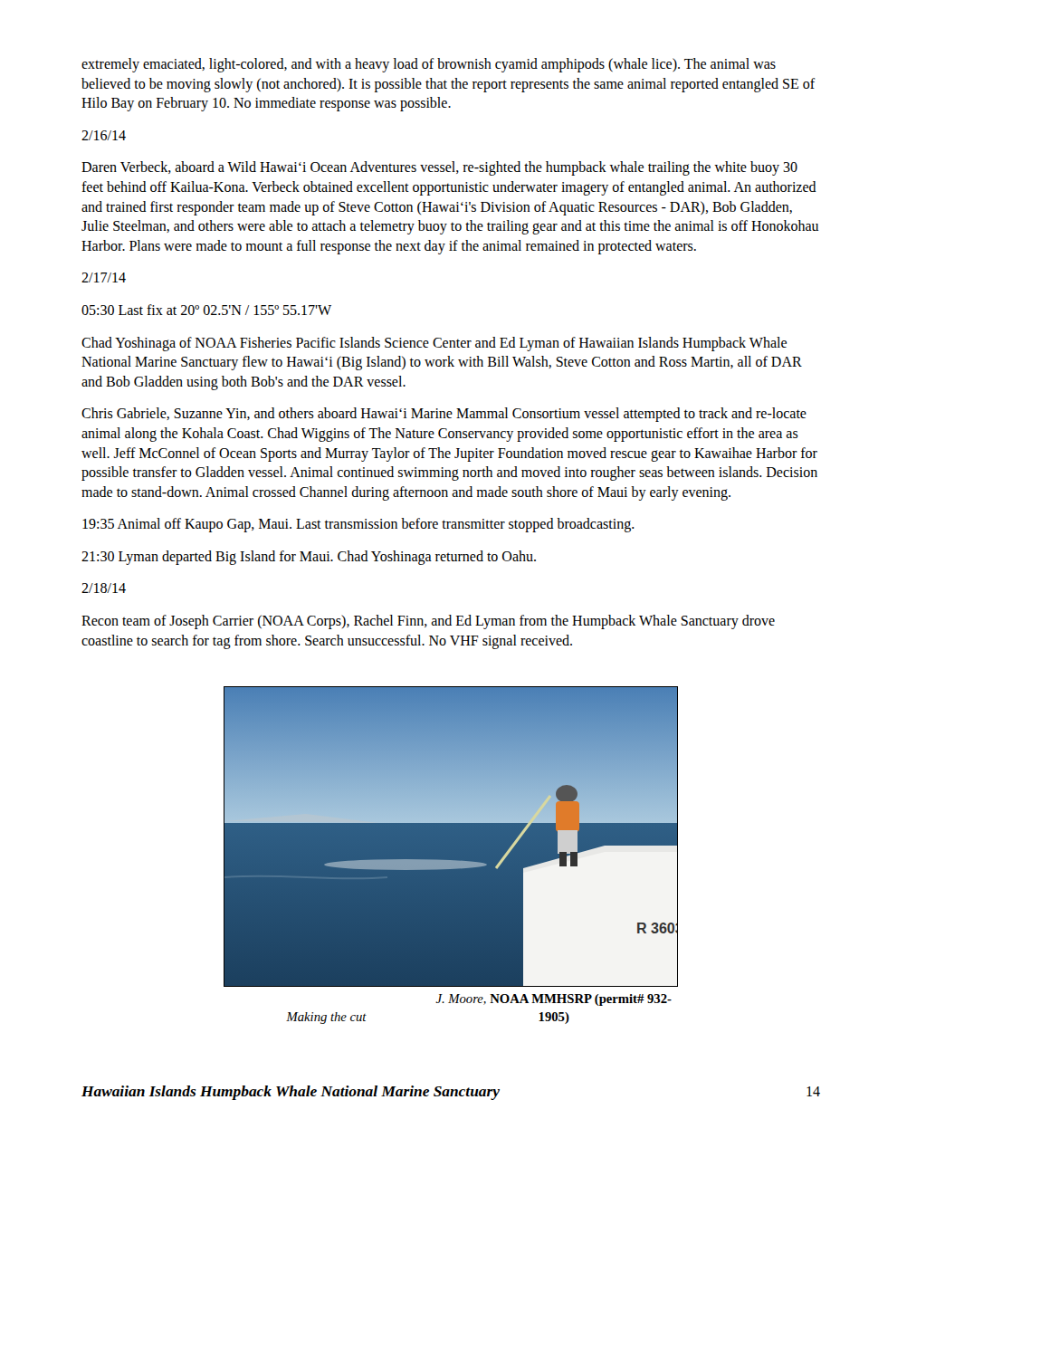extremely emaciated, light-colored, and with a heavy load of brownish cyamid amphipods (whale lice). The animal was believed to be moving slowly (not anchored). It is possible that the report represents the same animal reported entangled SE of Hilo Bay on February 10. No immediate response was possible.
2/16/14
Daren Verbeck, aboard a Wild Hawaiʻi Ocean Adventures vessel, re-sighted the humpback whale trailing the white buoy 30 feet behind off Kailua-Kona. Verbeck obtained excellent opportunistic underwater imagery of entangled animal. An authorized and trained first responder team made up of Steve Cotton (Hawaiʻi's Division of Aquatic Resources - DAR), Bob Gladden, Julie Steelman, and others were able to attach a telemetry buoy to the trailing gear and at this time the animal is off Honokohau Harbor. Plans were made to mount a full response the next day if the animal remained in protected waters.
2/17/14
05:30 Last fix at 20º 02.5'N / 155º 55.17'W
Chad Yoshinaga of NOAA Fisheries Pacific Islands Science Center and Ed Lyman of Hawaiian Islands Humpback Whale National Marine Sanctuary flew to Hawaiʻi (Big Island) to work with Bill Walsh, Steve Cotton and Ross Martin, all of DAR and Bob Gladden using both Bob's and the DAR vessel.
Chris Gabriele, Suzanne Yin, and others aboard Hawaiʻi Marine Mammal Consortium vessel attempted to track and re-locate animal along the Kohala Coast. Chad Wiggins of The Nature Conservancy provided some opportunistic effort in the area as well. Jeff McConnel of Ocean Sports and Murray Taylor of The Jupiter Foundation moved rescue gear to Kawaihae Harbor for possible transfer to Gladden vessel. Animal continued swimming north and moved into rougher seas between islands. Decision made to stand-down. Animal crossed Channel during afternoon and made south shore of Maui by early evening.
19:35 Animal off Kaupo Gap, Maui. Last transmission before transmitter stopped broadcasting.
21:30 Lyman departed Big Island for Maui. Chad Yoshinaga returned to Oahu.
2/18/14
Recon team of Joseph Carrier (NOAA Corps), Rachel Finn, and Ed Lyman from the Humpback Whale Sanctuary drove coastline to search for tag from shore. Search unsuccessful. No VHF signal received.
Making the cut J. Moore, NOAA MMHSRP (permit# 932-1905)
Hawaiian Islands Humpback Whale National Marine Sanctuary 14